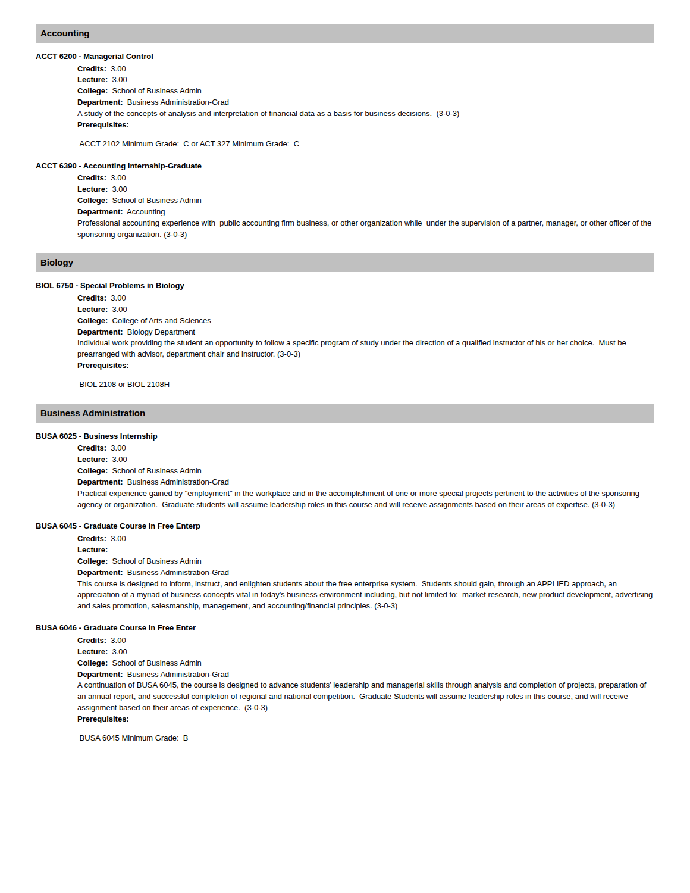Accounting
ACCT 6200 - Managerial Control
Credits: 3.00
Lecture: 3.00
College: School of Business Admin
Department: Business Administration-Grad
A study of the concepts of analysis and interpretation of financial data as a basis for business decisions. (3-0-3)
Prerequisites:
ACCT 2102 Minimum Grade: C or ACT 327 Minimum Grade: C
ACCT 6390 - Accounting Internship-Graduate
Credits: 3.00
Lecture: 3.00
College: School of Business Admin
Department: Accounting
Professional accounting experience with public accounting firm business, or other organization while under the supervision of a partner, manager, or other officer of the sponsoring organization. (3-0-3)
Biology
BIOL 6750 - Special Problems in Biology
Credits: 3.00
Lecture: 3.00
College: College of Arts and Sciences
Department: Biology Department
Individual work providing the student an opportunity to follow a specific program of study under the direction of a qualified instructor of his or her choice. Must be prearranged with advisor, department chair and instructor. (3-0-3)
Prerequisites:
BIOL 2108 or BIOL 2108H
Business Administration
BUSA 6025 - Business Internship
Credits: 3.00
Lecture: 3.00
College: School of Business Admin
Department: Business Administration-Grad
Practical experience gained by "employment" in the workplace and in the accomplishment of one or more special projects pertinent to the activities of the sponsoring agency or organization. Graduate students will assume leadership roles in this course and will receive assignments based on their areas of expertise. (3-0-3)
BUSA 6045 - Graduate Course in Free Enterp
Credits: 3.00
Lecture:
College: School of Business Admin
Department: Business Administration-Grad
This course is designed to inform, instruct, and enlighten students about the free enterprise system. Students should gain, through an APPLIED approach, an appreciation of a myriad of business concepts vital in today's business environment including, but not limited to: market research, new product development, advertising and sales promotion, salesmanship, management, and accounting/financial principles. (3-0-3)
BUSA 6046 - Graduate Course in Free Enter
Credits: 3.00
Lecture: 3.00
College: School of Business Admin
Department: Business Administration-Grad
A continuation of BUSA 6045, the course is designed to advance students' leadership and managerial skills through analysis and completion of projects, preparation of an annual report, and successful completion of regional and national competition. Graduate Students will assume leadership roles in this course, and will receive assignment based on their areas of experience. (3-0-3)
Prerequisites:
BUSA 6045 Minimum Grade: B